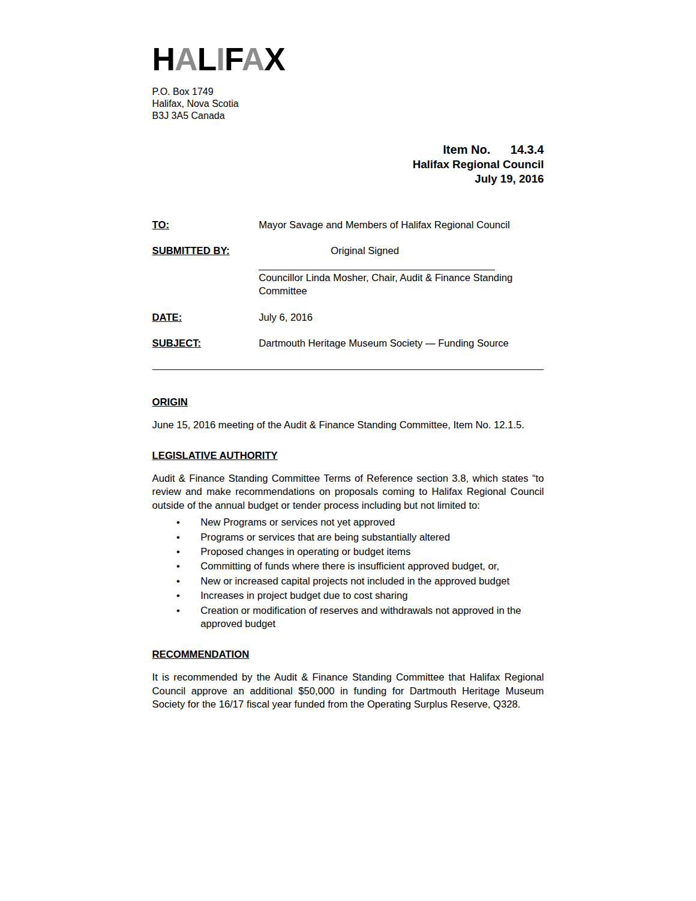HALIFAX
P.O. Box 1749
Halifax, Nova Scotia
B3J 3A5 Canada
Item No. 14.3.4
Halifax Regional Council
July 19, 2016
| TO: | Mayor Savage and Members of Halifax Regional Council |
| SUBMITTED BY: | Original Signed Councillor Linda Mosher, Chair, Audit & Finance Standing Committee |
| DATE: | July 6, 2016 |
| SUBJECT: | Dartmouth Heritage Museum Society — Funding Source |
ORIGIN
June 15, 2016 meeting of the Audit & Finance Standing Committee, Item No. 12.1.5.
LEGISLATIVE AUTHORITY
Audit & Finance Standing Committee Terms of Reference section 3.8, which states “to review and make recommendations on proposals coming to Halifax Regional Council outside of the annual budget or tender process including but not limited to:
New Programs or services not yet approved
Programs or services that are being substantially altered
Proposed changes in operating or budget items
Committing of funds where there is insufficient approved budget, or,
New or increased capital projects not included in the approved budget
Increases in project budget due to cost sharing
Creation or modification of reserves and withdrawals not approved in the approved budget
RECOMMENDATION
It is recommended by the Audit & Finance Standing Committee that Halifax Regional Council approve an additional $50,000 in funding for Dartmouth Heritage Museum Society for the 16/17 fiscal year funded from the Operating Surplus Reserve, Q328.